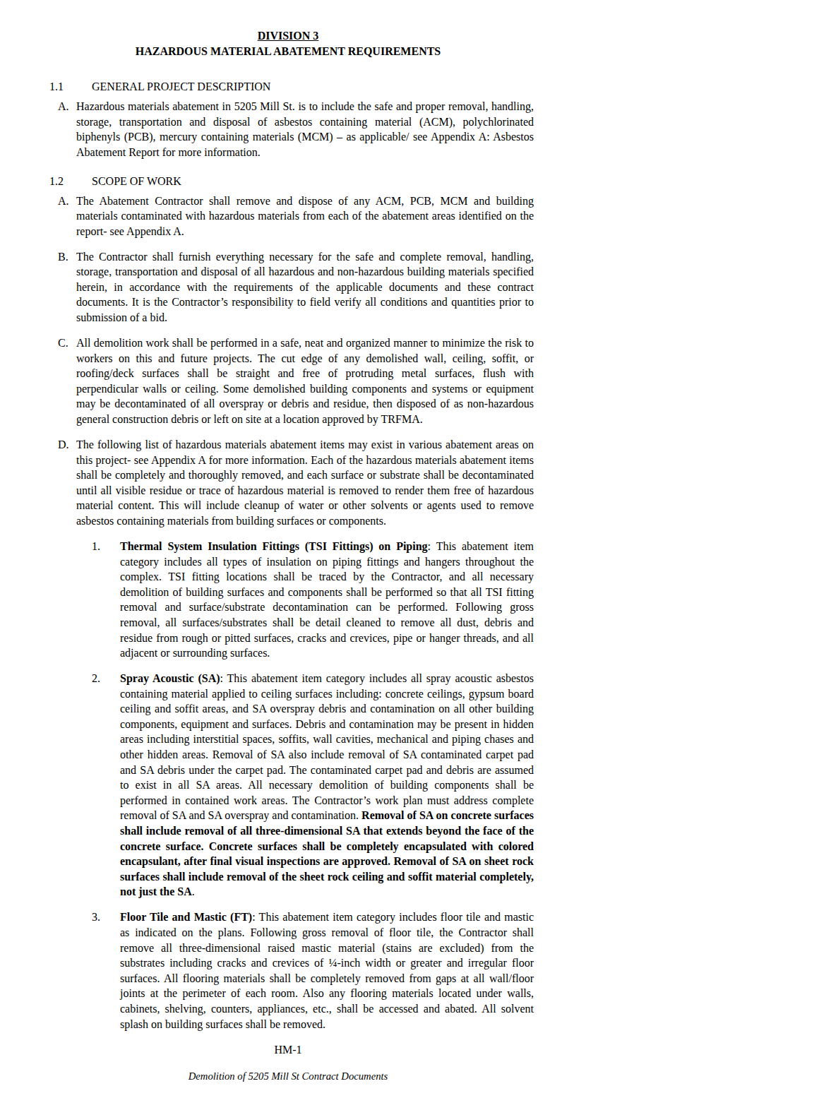DIVISION 3 HAZARDOUS MATERIAL ABATEMENT REQUIREMENTS
1.1
GENERAL PROJECT DESCRIPTION
A.
Hazardous materials abatement in 5205 Mill St. is to include the safe and proper removal, handling, storage, transportation and disposal of asbestos containing material (ACM), polychlorinated biphenyls (PCB), mercury containing materials (MCM) – as applicable/ see Appendix A: Asbestos Abatement Report for more information.
1.2
SCOPE OF WORK
A.
The Abatement Contractor shall remove and dispose of any ACM, PCB, MCM and building materials contaminated with hazardous materials from each of the abatement areas identified on the report- see Appendix A.
B.
The Contractor shall furnish everything necessary for the safe and complete removal, handling, storage, transportation and disposal of all hazardous and non-hazardous building materials specified herein, in accordance with the requirements of the applicable documents and these contract documents. It is the Contractor’s responsibility to field verify all conditions and quantities prior to submission of a bid.
C.
All demolition work shall be performed in a safe, neat and organized manner to minimize the risk to workers on this and future projects. The cut edge of any demolished wall, ceiling, soffit, or roofing/deck surfaces shall be straight and free of protruding metal surfaces, flush with perpendicular walls or ceiling. Some demolished building components and systems or equipment may be decontaminated of all overspray or debris and residue, then disposed of as non-hazardous general construction debris or left on site at a location approved by TRFMA.
D.
The following list of hazardous materials abatement items may exist in various abatement areas on this project- see Appendix A for more information. Each of the hazardous materials abatement items shall be completely and thoroughly removed, and each surface or substrate shall be decontaminated until all visible residue or trace of hazardous material is removed to render them free of hazardous material content. This will include cleanup of water or other solvents or agents used to remove asbestos containing materials from building surfaces or components.
1.
Thermal System Insulation Fittings (TSI Fittings) on Piping: This abatement item category includes all types of insulation on piping fittings and hangers throughout the complex. TSI fitting locations shall be traced by the Contractor, and all necessary demolition of building surfaces and components shall be performed so that all TSI fitting removal and surface/substrate decontamination can be performed. Following gross removal, all surfaces/substrates shall be detail cleaned to remove all dust, debris and residue from rough or pitted surfaces, cracks and crevices, pipe or hanger threads, and all adjacent or surrounding surfaces.
2.
Spray Acoustic (SA): This abatement item category includes all spray acoustic asbestos containing material applied to ceiling surfaces including: concrete ceilings, gypsum board ceiling and soffit areas, and SA overspray debris and contamination on all other building components, equipment and surfaces. Debris and contamination may be present in hidden areas including interstitial spaces, soffits, wall cavities, mechanical and piping chases and other hidden areas. Removal of SA also include removal of SA contaminated carpet pad and SA debris under the carpet pad. The contaminated carpet pad and debris are assumed to exist in all SA areas. All necessary demolition of building components shall be performed in contained work areas. The Contractor’s work plan must address complete removal of SA and SA overspray and contamination. Removal of SA on concrete surfaces shall include removal of all three-dimensional SA that extends beyond the face of the concrete surface. Concrete surfaces shall be completely encapsulated with colored encapsulant, after final visual inspections are approved. Removal of SA on sheet rock surfaces shall include removal of the sheet rock ceiling and soffit material completely, not just the SA.
3.
Floor Tile and Mastic (FT): This abatement item category includes floor tile and mastic as indicated on the plans. Following gross removal of floor tile, the Contractor shall remove all three-dimensional raised mastic material (stains are excluded) from the substrates including cracks and crevices of ¼-inch width or greater and irregular floor surfaces. All flooring materials shall be completely removed from gaps at all wall/floor joints at the perimeter of each room. Also any flooring materials located under walls, cabinets, shelving, counters, appliances, etc., shall be accessed and abated. All solvent splash on building surfaces shall be removed.
HM-1
Demolition of 5205 Mill St Contract Documents